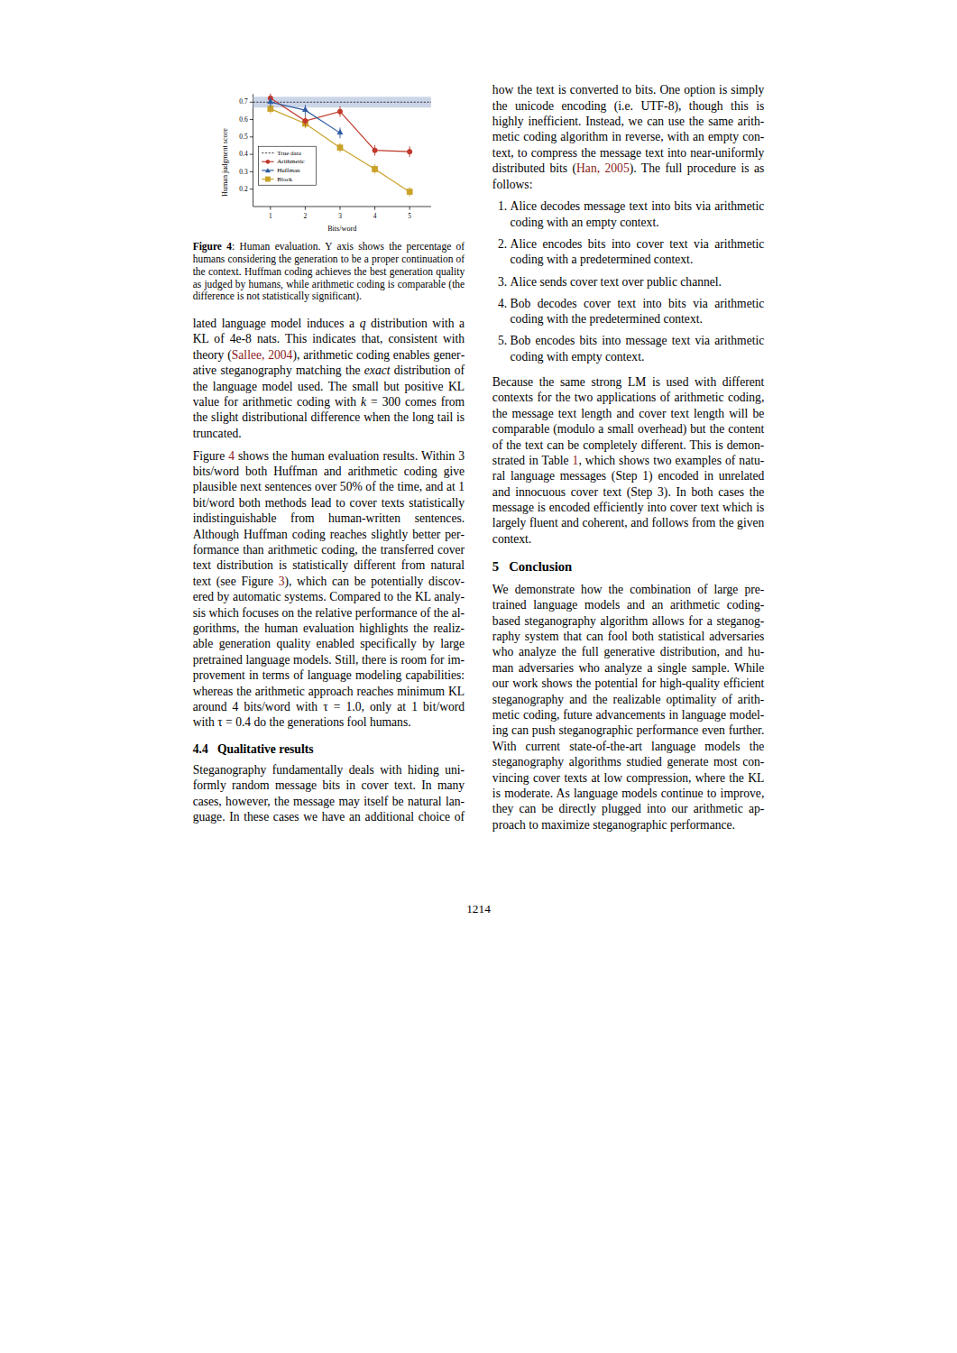Human judgment score 0.7 0.6 0.5 0.4 0.3 0.2 1 2 3 4 5 Bits/word True data Arithmetic Huffman Block
Figure 4: Human evaluation. Y axis shows the percentage of humans considering the generation to be a proper continuation of the context. Huffman coding achieves the best generation quality as judged by humans, while arithmetic coding is comparable (the difference is not statistically significant).
lated language model induces a q distribution with a KL of 4e-8 nats. This indicates that, consistent with theory (Sallee, 2004), arithmetic coding enables generative steganography matching the exact distribution of the language model used. The small but positive KL value for arithmetic coding with k = 300 comes from the slight distributional difference when the long tail is truncated.
Figure 4 shows the human evaluation results. Within 3 bits/word both Huffman and arithmetic coding give plausible next sentences over 50% of the time, and at 1 bit/word both methods lead to cover texts statistically indistinguishable from human-written sentences. Although Huffman coding reaches slightly better performance than arithmetic coding, the transferred cover text distribution is statistically different from natural text (see Figure 3), which can be potentially discovered by automatic systems. Compared to the KL analysis which focuses on the relative performance of the algorithms, the human evaluation highlights the realizable generation quality enabled specifically by large pretrained language models. Still, there is room for improvement in terms of language modeling capabilities: whereas the arithmetic approach reaches minimum KL around 4 bits/word with τ = 1.0, only at 1 bit/word with τ = 0.4 do the generations fool humans.
4.4 Qualitative results
Steganography fundamentally deals with hiding uniformly random message bits in cover text. In many cases, however, the message may itself be natural language. In these cases we have an additional choice of how the text is converted to bits. One option is simply the unicode encoding (i.e. UTF-8), though this is highly inefficient. Instead, we can use the same arithmetic coding algorithm in reverse, with an empty context, to compress the message text into near-uniformly distributed bits (Han, 2005). The full procedure is as follows:
Alice decodes message text into bits via arithmetic coding with an empty context.
Alice encodes bits into cover text via arithmetic coding with a predetermined context.
Alice sends cover text over public channel.
Bob decodes cover text into bits via arithmetic coding with the predetermined context.
Bob encodes bits into message text via arithmetic coding with empty context.
Because the same strong LM is used with different contexts for the two applications of arithmetic coding, the message text length and cover text length will be comparable (modulo a small overhead) but the content of the text can be completely different. This is demonstrated in Table 1, which shows two examples of natural language messages (Step 1) encoded in unrelated and innocuous cover text (Step 3). In both cases the message is encoded efficiently into cover text which is largely fluent and coherent, and follows from the given context.
5 Conclusion
We demonstrate how the combination of large pretrained language models and an arithmetic coding-based steganography algorithm allows for a steganography system that can fool both statistical adversaries who analyze the full generative distribution, and human adversaries who analyze a single sample. While our work shows the potential for high-quality efficient steganography and the realizable optimality of arithmetic coding, future advancements in language modeling can push steganographic performance even further. With current state-of-the-art language models the steganography algorithms studied generate most convincing cover texts at low compression, where the KL is moderate. As language models continue to improve, they can be directly plugged into our arithmetic approach to maximize steganographic performance.
1214